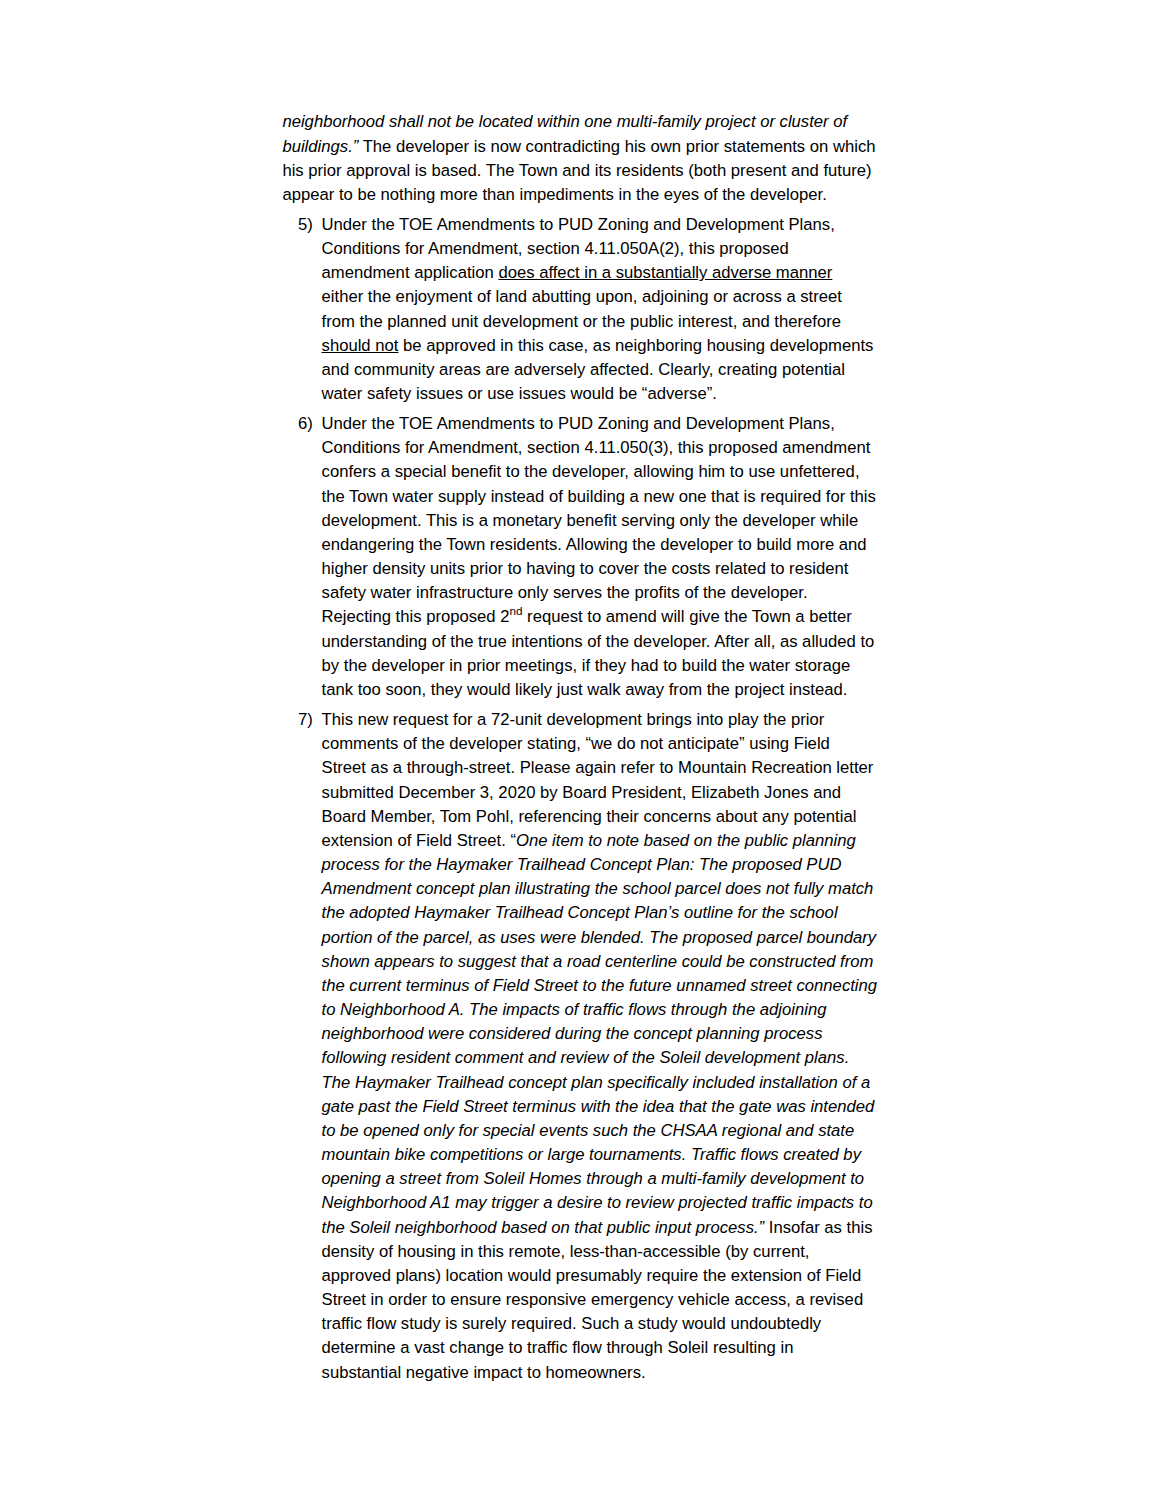neighborhood shall not be located within one multi-family project or cluster of buildings.” The developer is now contradicting his own prior statements on which his prior approval is based. The Town and its residents (both present and future) appear to be nothing more than impediments in the eyes of the developer.
Under the TOE Amendments to PUD Zoning and Development Plans, Conditions for Amendment, section 4.11.050A(2), this proposed amendment application does affect in a substantially adverse manner either the enjoyment of land abutting upon, adjoining or across a street from the planned unit development or the public interest, and therefore should not be approved in this case, as neighboring housing developments and community areas are adversely affected. Clearly, creating potential water safety issues or use issues would be “adverse”.
Under the TOE Amendments to PUD Zoning and Development Plans, Conditions for Amendment, section 4.11.050(3), this proposed amendment confers a special benefit to the developer, allowing him to use unfettered, the Town water supply instead of building a new one that is required for this development. This is a monetary benefit serving only the developer while endangering the Town residents. Allowing the developer to build more and higher density units prior to having to cover the costs related to resident safety water infrastructure only serves the profits of the developer. Rejecting this proposed 2nd request to amend will give the Town a better understanding of the true intentions of the developer. After all, as alluded to by the developer in prior meetings, if they had to build the water storage tank too soon, they would likely just walk away from the project instead.
This new request for a 72-unit development brings into play the prior comments of the developer stating, “we do not anticipate” using Field Street as a through-street. Please again refer to Mountain Recreation letter submitted December 3, 2020 by Board President, Elizabeth Jones and Board Member, Tom Pohl, referencing their concerns about any potential extension of Field Street. “One item to note based on the public planning process for the Haymaker Trailhead Concept Plan: The proposed PUD Amendment concept plan illustrating the school parcel does not fully match the adopted Haymaker Trailhead Concept Plan’s outline for the school portion of the parcel, as uses were blended. The proposed parcel boundary shown appears to suggest that a road centerline could be constructed from the current terminus of Field Street to the future unnamed street connecting to Neighborhood A. The impacts of traffic flows through the adjoining neighborhood were considered during the concept planning process following resident comment and review of the Soleil development plans. The Haymaker Trailhead concept plan specifically included installation of a gate past the Field Street terminus with the idea that the gate was intended to be opened only for special events such the CHSAA regional and state mountain bike competitions or large tournaments. Traffic flows created by opening a street from Soleil Homes through a multi-family development to Neighborhood A1 may trigger a desire to review projected traffic impacts to the Soleil neighborhood based on that public input process.” Insofar as this density of housing in this remote, less-than-accessible (by current, approved plans) location would presumably require the extension of Field Street in order to ensure responsive emergency vehicle access, a revised traffic flow study is surely required. Such a study would undoubtedly determine a vast change to traffic flow through Soleil resulting in substantial negative impact to homeowners.